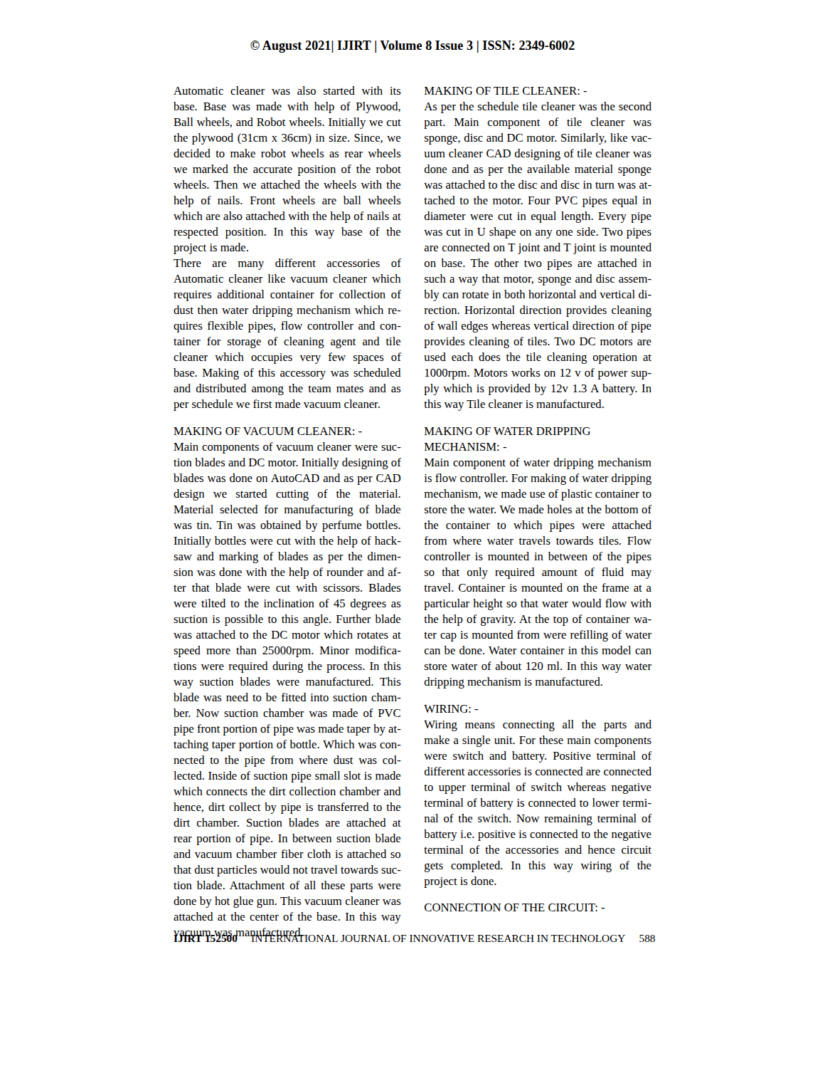© August 2021| IJIRT | Volume 8 Issue 3 | ISSN: 2349-6002
Automatic cleaner was also started with its base. Base was made with help of Plywood, Ball wheels, and Robot wheels. Initially we cut the plywood (31cm x 36cm) in size. Since, we decided to make robot wheels as rear wheels we marked the accurate position of the robot wheels. Then we attached the wheels with the help of nails. Front wheels are ball wheels which are also attached with the help of nails at respected position. In this way base of the project is made.
There are many different accessories of Automatic cleaner like vacuum cleaner which requires additional container for collection of dust then water dripping mechanism which requires flexible pipes, flow controller and container for storage of cleaning agent and tile cleaner which occupies very few spaces of base. Making of this accessory was scheduled and distributed among the team mates and as per schedule we first made vacuum cleaner.
MAKING OF VACUUM CLEANER: -
Main components of vacuum cleaner were suction blades and DC motor. Initially designing of blades was done on AutoCAD and as per CAD design we started cutting of the material. Material selected for manufacturing of blade was tin. Tin was obtained by perfume bottles. Initially bottles were cut with the help of hacksaw and marking of blades as per the dimension was done with the help of rounder and after that blade were cut with scissors. Blades were tilted to the inclination of 45 degrees as suction is possible to this angle. Further blade was attached to the DC motor which rotates at speed more than 25000rpm. Minor modifications were required during the process. In this way suction blades were manufactured. This blade was need to be fitted into suction chamber. Now suction chamber was made of PVC pipe front portion of pipe was made taper by attaching taper portion of bottle. Which was connected to the pipe from where dust was collected. Inside of suction pipe small slot is made which connects the dirt collection chamber and hence, dirt collect by pipe is transferred to the dirt chamber. Suction blades are attached at rear portion of pipe. In between suction blade and vacuum chamber fiber cloth is attached so that dust particles would not travel towards suction blade. Attachment of all these parts were done by hot glue gun. This vacuum cleaner was attached at the center of the base. In this way vacuum was manufactured.
MAKING OF TILE CLEANER: -
As per the schedule tile cleaner was the second part. Main component of tile cleaner was sponge, disc and DC motor. Similarly, like vacuum cleaner CAD designing of tile cleaner was done and as per the available material sponge was attached to the disc and disc in turn was attached to the motor. Four PVC pipes equal in diameter were cut in equal length. Every pipe was cut in U shape on any one side. Two pipes are connected on T joint and T joint is mounted on base. The other two pipes are attached in such a way that motor, sponge and disc assembly can rotate in both horizontal and vertical direction. Horizontal direction provides cleaning of wall edges whereas vertical direction of pipe provides cleaning of tiles. Two DC motors are used each does the tile cleaning operation at 1000rpm. Motors works on 12 v of power supply which is provided by 12v 1.3 A battery. In this way Tile cleaner is manufactured.
MAKING OF WATER DRIPPING MECHANISM: -
Main component of water dripping mechanism is flow controller. For making of water dripping mechanism, we made use of plastic container to store the water. We made holes at the bottom of the container to which pipes were attached from where water travels towards tiles. Flow controller is mounted in between of the pipes so that only required amount of fluid may travel. Container is mounted on the frame at a particular height so that water would flow with the help of gravity. At the top of container water cap is mounted from were refilling of water can be done. Water container in this model can store water of about 120 ml. In this way water dripping mechanism is manufactured.
WIRING: -
Wiring means connecting all the parts and make a single unit. For these main components were switch and battery. Positive terminal of different accessories is connected are connected to upper terminal of switch whereas negative terminal of battery is connected to lower terminal of the switch. Now remaining terminal of battery i.e. positive is connected to the negative terminal of the accessories and hence circuit gets completed. In this way wiring of the project is done.
CONNECTION OF THE CIRCUIT: -
IJIRT 152500 INTERNATIONAL JOURNAL OF INNOVATIVE RESEARCH IN TECHNOLOGY 588